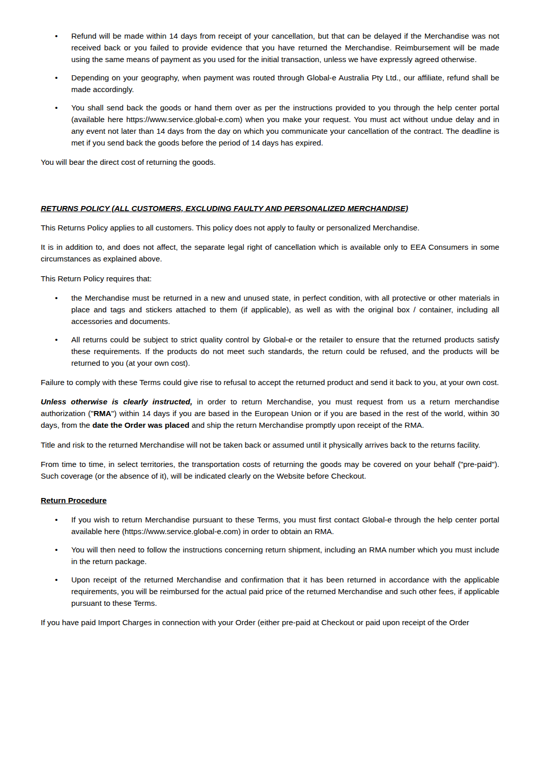Refund will be made within 14 days from receipt of your cancellation, but that can be delayed if the Merchandise was not received back or you failed to provide evidence that you have returned the Merchandise. Reimbursement will be made using the same means of payment as you used for the initial transaction, unless we have expressly agreed otherwise.
Depending on your geography, when payment was routed through Global-e Australia Pty Ltd., our affiliate, refund shall be made accordingly.
You shall send back the goods or hand them over as per the instructions provided to you through the help center portal (available here https://www.service.global-e.com) when you make your request. You must act without undue delay and in any event not later than 14 days from the day on which you communicate your cancellation of the contract. The deadline is met if you send back the goods before the period of 14 days has expired.
You will bear the direct cost of returning the goods.
RETURNS POLICY (ALL CUSTOMERS, EXCLUDING FAULTY AND PERSONALIZED MERCHANDISE)
This Returns Policy applies to all customers. This policy does not apply to faulty or personalized Merchandise.
It is in addition to, and does not affect, the separate legal right of cancellation which is available only to EEA Consumers in some circumstances as explained above.
This Return Policy requires that:
the Merchandise must be returned in a new and unused state, in perfect condition, with all protective or other materials in place and tags and stickers attached to them (if applicable), as well as with the original box / container, including all accessories and documents.
All returns could be subject to strict quality control by Global-e or the retailer to ensure that the returned products satisfy these requirements. If the products do not meet such standards, the return could be refused, and the products will be returned to you (at your own cost).
Failure to comply with these Terms could give rise to refusal to accept the returned product and send it back to you, at your own cost.
Unless otherwise is clearly instructed, in order to return Merchandise, you must request from us a return merchandise authorization ("RMA") within 14 days if you are based in the European Union or if you are based in the rest of the world, within 30 days, from the date the Order was placed and ship the return Merchandise promptly upon receipt of the RMA.
Title and risk to the returned Merchandise will not be taken back or assumed until it physically arrives back to the returns facility.
From time to time, in select territories, the transportation costs of returning the goods may be covered on your behalf ("pre-paid"). Such coverage (or the absence of it), will be indicated clearly on the Website before Checkout.
Return Procedure
If you wish to return Merchandise pursuant to these Terms, you must first contact Global-e through the help center portal available here (https://www.service.global-e.com) in order to obtain an RMA.
You will then need to follow the instructions concerning return shipment, including an RMA number which you must include in the return package.
Upon receipt of the returned Merchandise and confirmation that it has been returned in accordance with the applicable requirements, you will be reimbursed for the actual paid price of the returned Merchandise and such other fees, if applicable pursuant to these Terms.
If you have paid Import Charges in connection with your Order (either pre-paid at Checkout or paid upon receipt of the Order